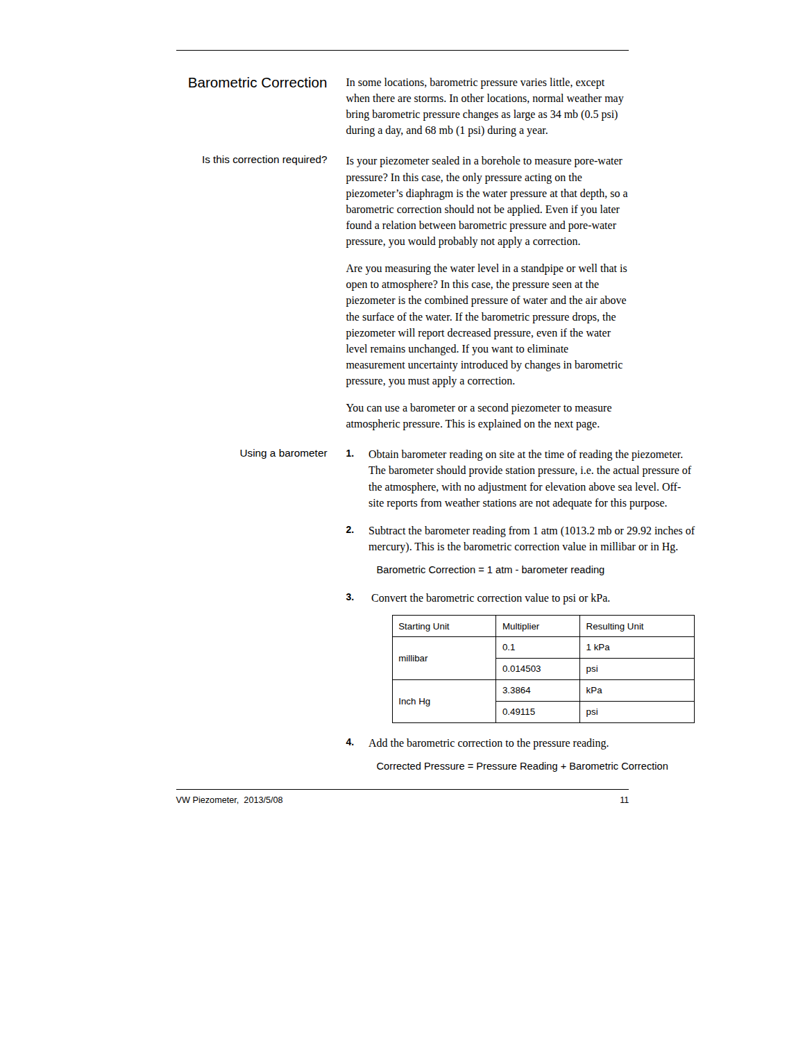Barometric Correction
In some locations, barometric pressure varies little, except when there are storms. In other locations, normal weather may bring barometric pressure changes as large as 34 mb (0.5 psi) during a day, and 68 mb (1 psi) during a year.
Is this correction required?
Is your piezometer sealed in a borehole to measure pore-water pressure? In this case, the only pressure acting on the piezometer’s diaphragm is the water pressure at that depth, so a barometric correction should not be applied. Even if you later found a relation between barometric pressure and pore-water pressure, you would probably not apply a correction.
Are you measuring the water level in a standpipe or well that is open to atmosphere? In this case, the pressure seen at the piezometer is the combined pressure of water and the air above the surface of the water. If the barometric pressure drops, the piezometer will report decreased pressure, even if the water level remains unchanged. If you want to eliminate measurement uncertainty introduced by changes in barometric pressure, you must apply a correction.
You can use a barometer or a second piezometer to measure atmospheric pressure. This is explained on the next page.
Using a barometer
1. Obtain barometer reading on site at the time of reading the piezometer. The barometer should provide station pressure, i.e. the actual pressure of the atmosphere, with no adjustment for elevation above sea level. Off-site reports from weather stations are not adequate for this purpose.
2. Subtract the barometer reading from 1 atm (1013.2 mb or 29.92 inches of mercury). This is the barometric correction value in millibar or in Hg.
Barometric Correction = 1 atm - barometer reading
3. Convert the barometric correction value to psi or kPa.
| Starting Unit | Multiplier | Resulting Unit |
| --- | --- | --- |
| millibar | 0.1 | 1 kPa |
| 0.014503 | psi |
| Inch Hg | 3.3864 | kPa |
| 0.49115 | psi |
4. Add the barometric correction to the pressure reading.
Corrected Pressure = Pressure Reading + Barometric Correction
VW Piezometer, 2013/5/08 11